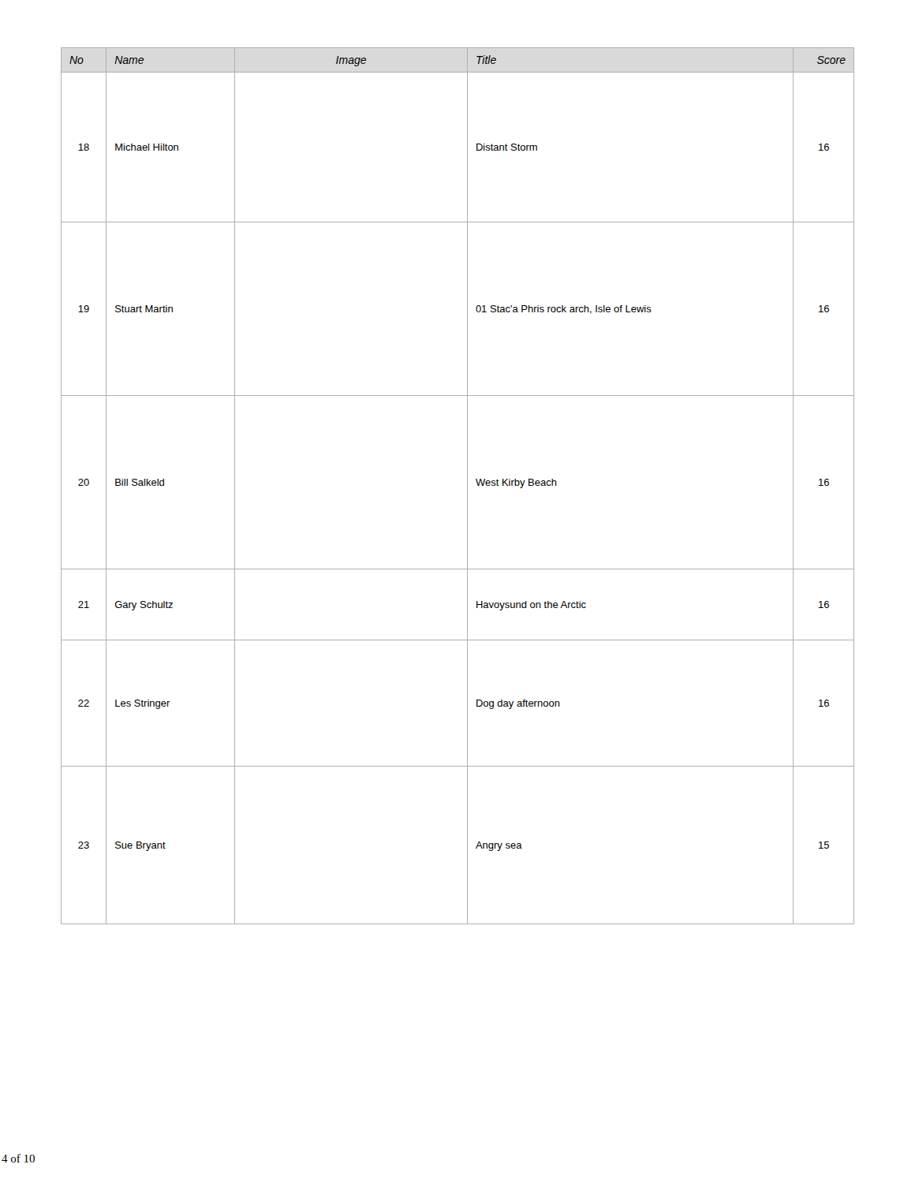| No | Name | Image | Title | Score |
| --- | --- | --- | --- | --- |
| 18 | Michael Hilton | | Distant Storm | 16 |
| 19 | Stuart Martin | | 01 Stac'a Phris rock arch, Isle of Lewis | 16 |
| 20 | Bill Salkeld | | West Kirby Beach | 16 |
| 21 | Gary Schultz | | Havoysund on the Arctic | 16 |
| 22 | Les Stringer | | Dog day afternoon | 16 |
| 23 | Sue Bryant | | Angry sea | 15 |
4 of 10